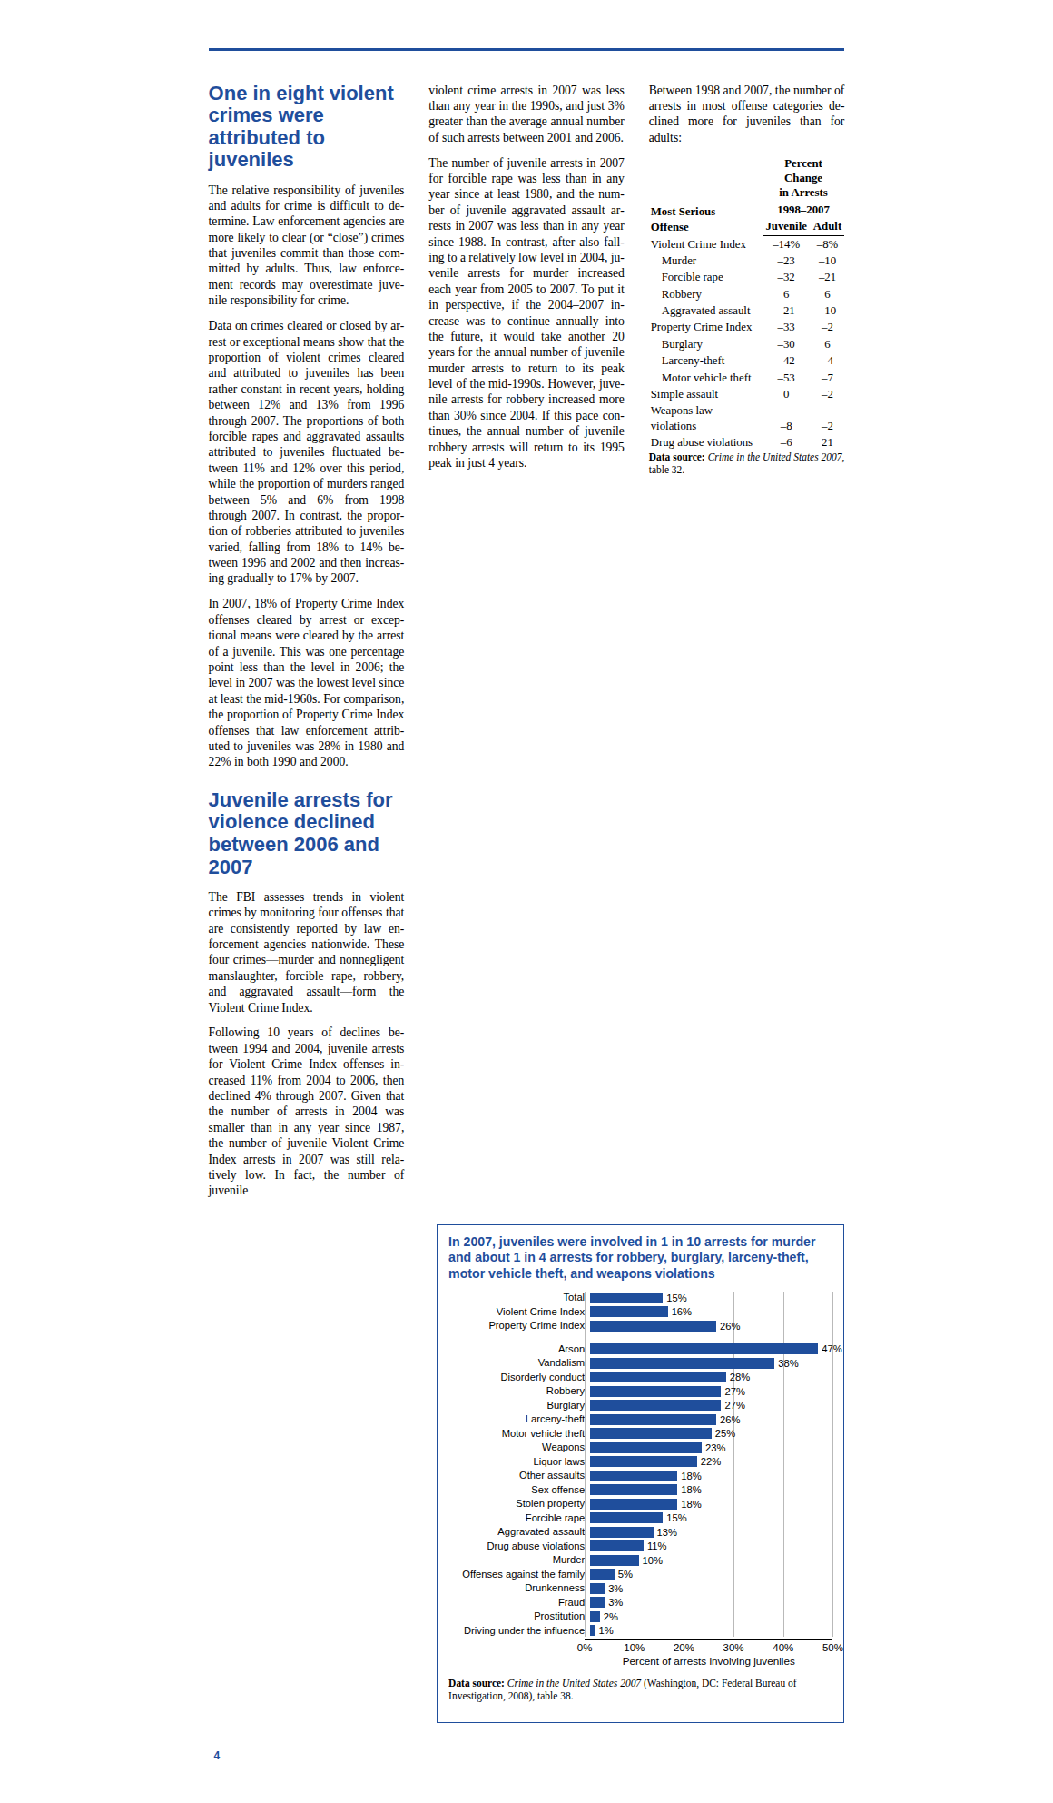One in eight violent crimes were attributed to juveniles
The relative responsibility of juveniles and adults for crime is difficult to determine. Law enforcement agencies are more likely to clear (or “close”) crimes that juveniles commit than those committed by adults. Thus, law enforcement records may overestimate juvenile responsibility for crime.
Data on crimes cleared or closed by arrest or exceptional means show that the proportion of violent crimes cleared and attributed to juveniles has been rather constant in recent years, holding between 12% and 13% from 1996 through 2007. The proportions of both forcible rapes and aggravated assaults attributed to juveniles fluctuated between 11% and 12% over this period, while the proportion of murders ranged between 5% and 6% from 1998 through 2007. In contrast, the proportion of robberies attributed to juveniles varied, falling from 18% to 14% between 1996 and 2002 and then increasing gradually to 17% by 2007.
In 2007, 18% of Property Crime Index offenses cleared by arrest or exceptional means were cleared by the arrest of a juvenile. This was one percentage point less than the level in 2006; the level in 2007 was the lowest level since at least the mid-1960s. For comparison, the proportion of Property Crime Index offenses that law enforcement attributed to juveniles was 28% in 1980 and 22% in both 1990 and 2000.
Juvenile arrests for violence declined between 2006 and 2007
The FBI assesses trends in violent crimes by monitoring four offenses that are consistently reported by law enforcement agencies nationwide. These four crimes—murder and nonnegligent manslaughter, forcible rape, robbery, and aggravated assault—form the Violent Crime Index.
Following 10 years of declines between 1994 and 2004, juvenile arrests for Violent Crime Index offenses increased 11% from 2004 to 2006, then declined 4% through 2007. Given that the number of arrests in 2004 was smaller than in any year since 1987, the number of juvenile Violent Crime Index arrests in 2007 was still relatively low. In fact, the number of juvenile
violent crime arrests in 2007 was less than any year in the 1990s, and just 3% greater than the average annual number of such arrests between 2001 and 2006.
The number of juvenile arrests in 2007 for forcible rape was less than in any year since at least 1980, and the number of juvenile aggravated assault arrests in 2007 was less than in any year since 1988. In contrast, after also falling to a relatively low level in 2004, juvenile arrests for murder increased each year from 2005 to 2007. To put it in perspective, if the 2004–2007 increase was to continue annually into the future, it would take another 20 years for the annual number of juvenile murder arrests to return to its peak level of the mid-1990s. However, juvenile arrests for robbery increased more than 30% since 2004. If this pace continues, the annual number of juvenile robbery arrests will return to its 1995 peak in just 4 years.
Between 1998 and 2007, the number of arrests in most offense categories declined more for juveniles than for adults:
| Most Serious Offense | Percent Change in Arrests |
| --- | --- |
| 1998–2007 |
| Juvenile | Adult |
| Violent Crime Index | –14% | –8% |
| Murder | –23 | –10 |
| Forcible rape | –32 | –21 |
| Robbery | 6 | 6 |
| Aggravated assault | –21 | –10 |
| Property Crime Index | –33 | –2 |
| Burglary | –30 | 6 |
| Larceny-theft | –42 | –4 |
| Motor vehicle theft | –53 | –7 |
| Simple assault | 0 | –2 |
| Weapons law violations | –8 | –2 |
| Drug abuse violations | –6 | 21 |
Data source: Crime in the United States 2007, table 32.
In 2007, juveniles were involved in 1 in 10 arrests for murder and about 1 in 4 arrests for robbery, burglary, larceny-theft, motor vehicle theft, and weapons violations
Total
15%
Violent Crime Index
16%
Property Crime Index
26%
Arson
47%
Vandalism
38%
Disorderly conduct
28%
Robbery
27%
Burglary
27%
Larceny-theft
26%
Motor vehicle theft
25%
Weapons
23%
Liquor laws
22%
Other assaults
18%
Sex offense
18%
Stolen property
18%
Forcible rape
15%
Aggravated assault
13%
Drug abuse violations
11%
Murder
10%
Offenses against the family
5%
Drunkenness
3%
Fraud
3%
Prostitution
2%
Driving under the influence
1%
0% 10% 20% 30% 40% 50%
Percent of arrests involving juveniles
Data source: Crime in the United States 2007 (Washington, DC: Federal Bureau of Investigation, 2008), table 38.
4